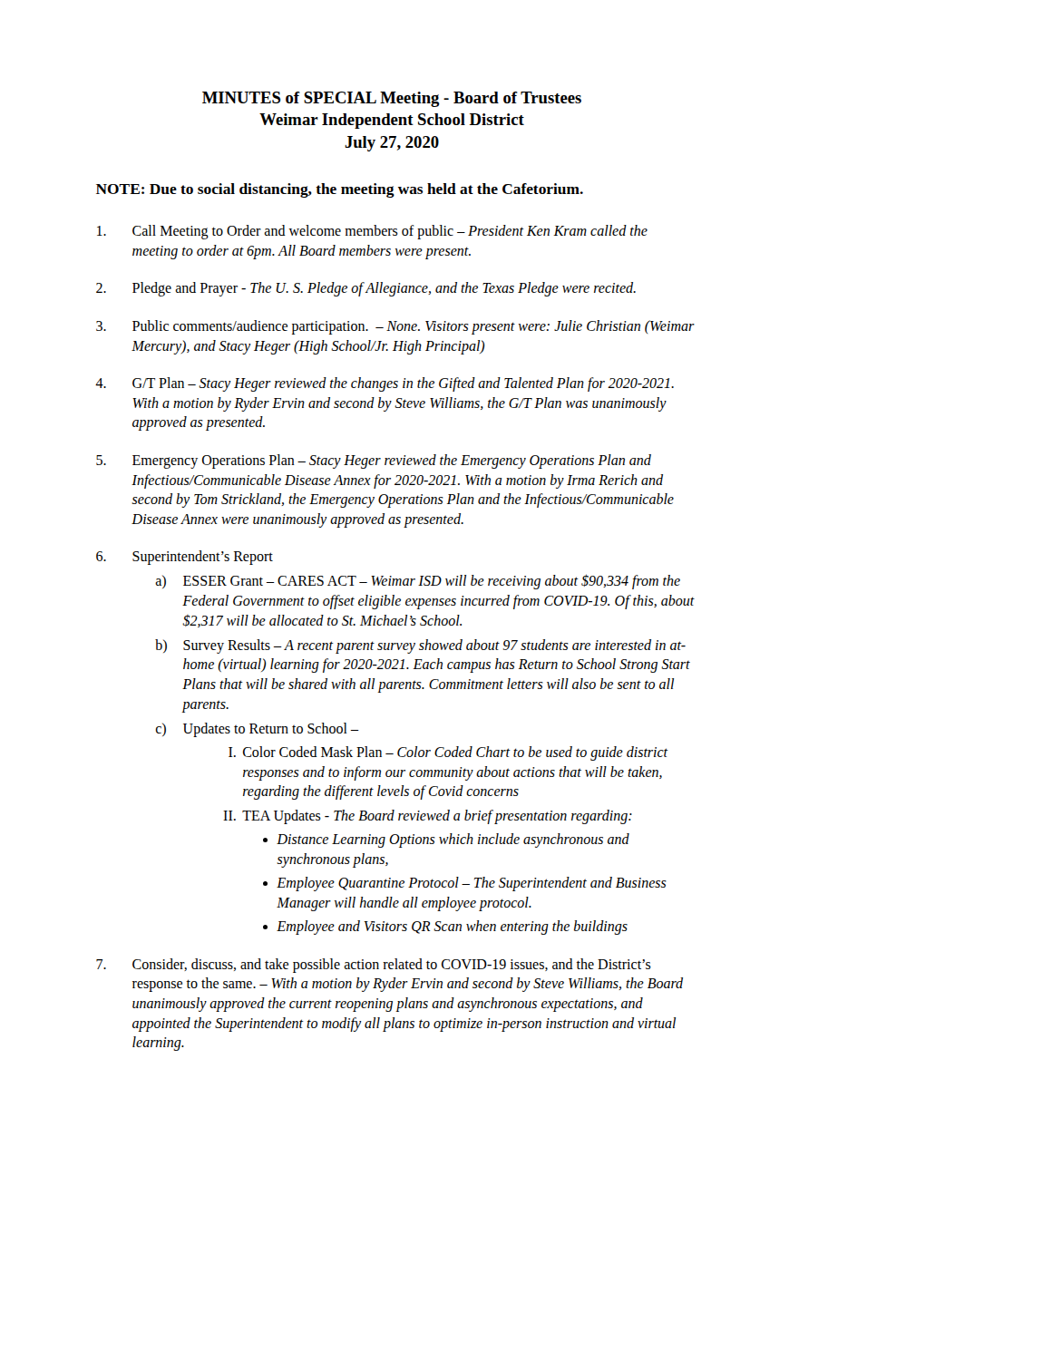MINUTES of SPECIAL Meeting - Board of Trustees Weimar Independent School District July 27, 2020
NOTE: Due to social distancing, the meeting was held at the Cafetorium.
Call Meeting to Order and welcome members of public – President Ken Kram called the meeting to order at 6pm. All Board members were present.
Pledge and Prayer - The U. S. Pledge of Allegiance, and the Texas Pledge were recited.
Public comments/audience participation. – None. Visitors present were: Julie Christian (Weimar Mercury), and Stacy Heger (High School/Jr. High Principal)
G/T Plan – Stacy Heger reviewed the changes in the Gifted and Talented Plan for 2020-2021. With a motion by Ryder Ervin and second by Steve Williams, the G/T Plan was unanimously approved as presented.
Emergency Operations Plan – Stacy Heger reviewed the Emergency Operations Plan and Infectious/Communicable Disease Annex for 2020-2021. With a motion by Irma Rerich and second by Tom Strickland, the Emergency Operations Plan and the Infectious/Communicable Disease Annex were unanimously approved as presented.
Superintendent’s Report
ESSER Grant – CARES ACT – Weimar ISD will be receiving about $90,334 from the Federal Government to offset eligible expenses incurred from COVID-19. Of this, about $2,317 will be allocated to St. Michael’s School.
Survey Results – A recent parent survey showed about 97 students are interested in at-home (virtual) learning for 2020-2021. Each campus has Return to School Strong Start Plans that will be shared with all parents. Commitment letters will also be sent to all parents.
Updates to Return to School –
Color Coded Mask Plan – Color Coded Chart to be used to guide district responses and to inform our community about actions that will be taken, regarding the different levels of Covid concerns
TEA Updates - The Board reviewed a brief presentation regarding:
Distance Learning Options which include asynchronous and synchronous plans,
Employee Quarantine Protocol – The Superintendent and Business Manager will handle all employee protocol.
Employee and Visitors QR Scan when entering the buildings
Consider, discuss, and take possible action related to COVID-19 issues, and the District’s response to the same. – With a motion by Ryder Ervin and second by Steve Williams, the Board unanimously approved the current reopening plans and asynchronous expectations, and appointed the Superintendent to modify all plans to optimize in-person instruction and virtual learning.